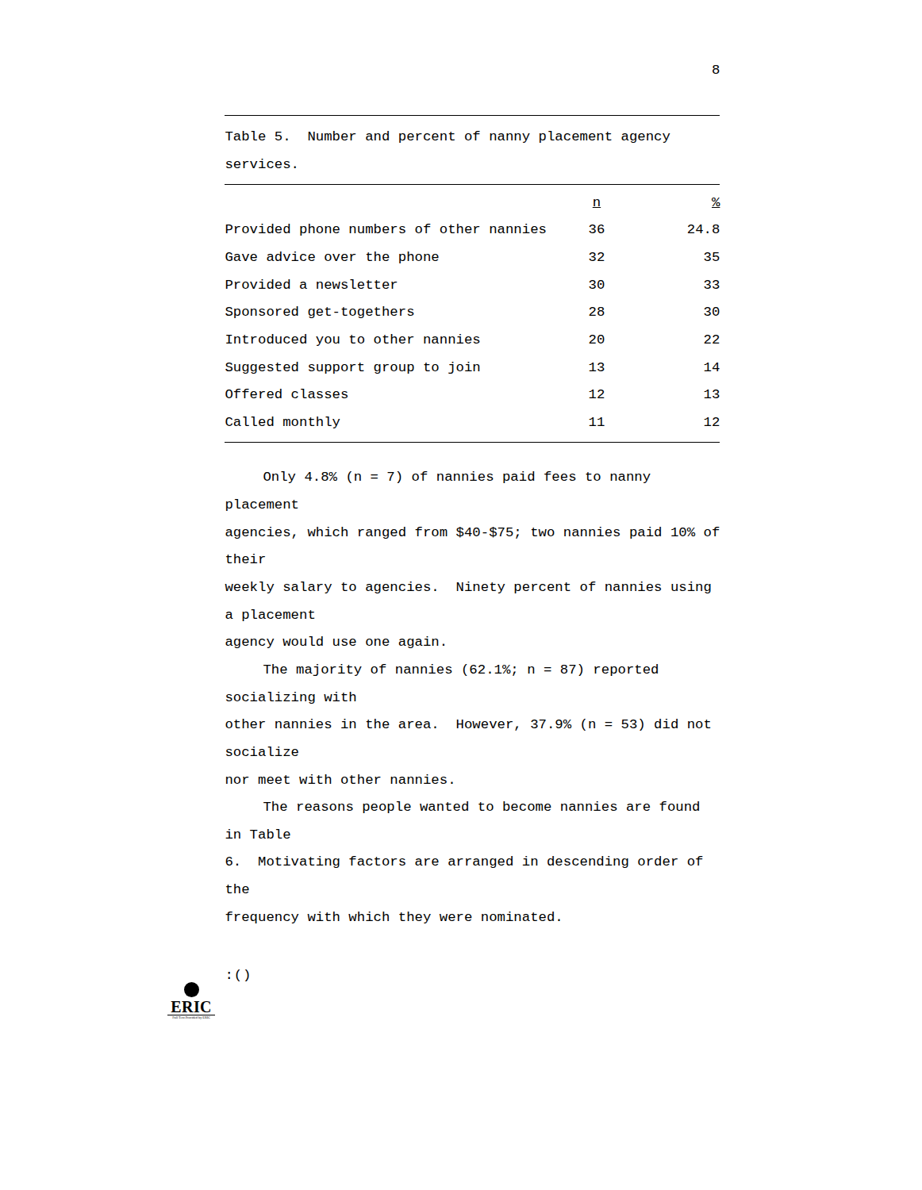8
Table 5. Number and percent of nanny placement agency services.
| | n | % |
| Provided phone numbers of other nannies | 36 | 24.8 |
| Gave advice over the phone | 32 | 35 |
| Provided a newsletter | 30 | 33 |
| Sponsored get-togethers | 28 | 30 |
| Introduced you to other nannies | 20 | 22 |
| Suggested support group to join | 13 | 14 |
| Offered classes | 12 | 13 |
| Called monthly | 11 | 12 |
Only 4.8% (n = 7) of nannies paid fees to nanny placement
agencies, which ranged from $40-$75; two nannies paid 10% of their
weekly salary to agencies. Ninety percent of nannies using a placement
agency would use one again.
The majority of nannies (62.1%; n = 87) reported socializing with
other nannies in the area. However, 37.9% (n = 53) did not socialize
nor meet with other nannies.
The reasons people wanted to become nannies are found in Table
6. Motivating factors are arranged in descending order of the
frequency with which they were nominated.
:()
ERIC
Full Text Provided by ERIC